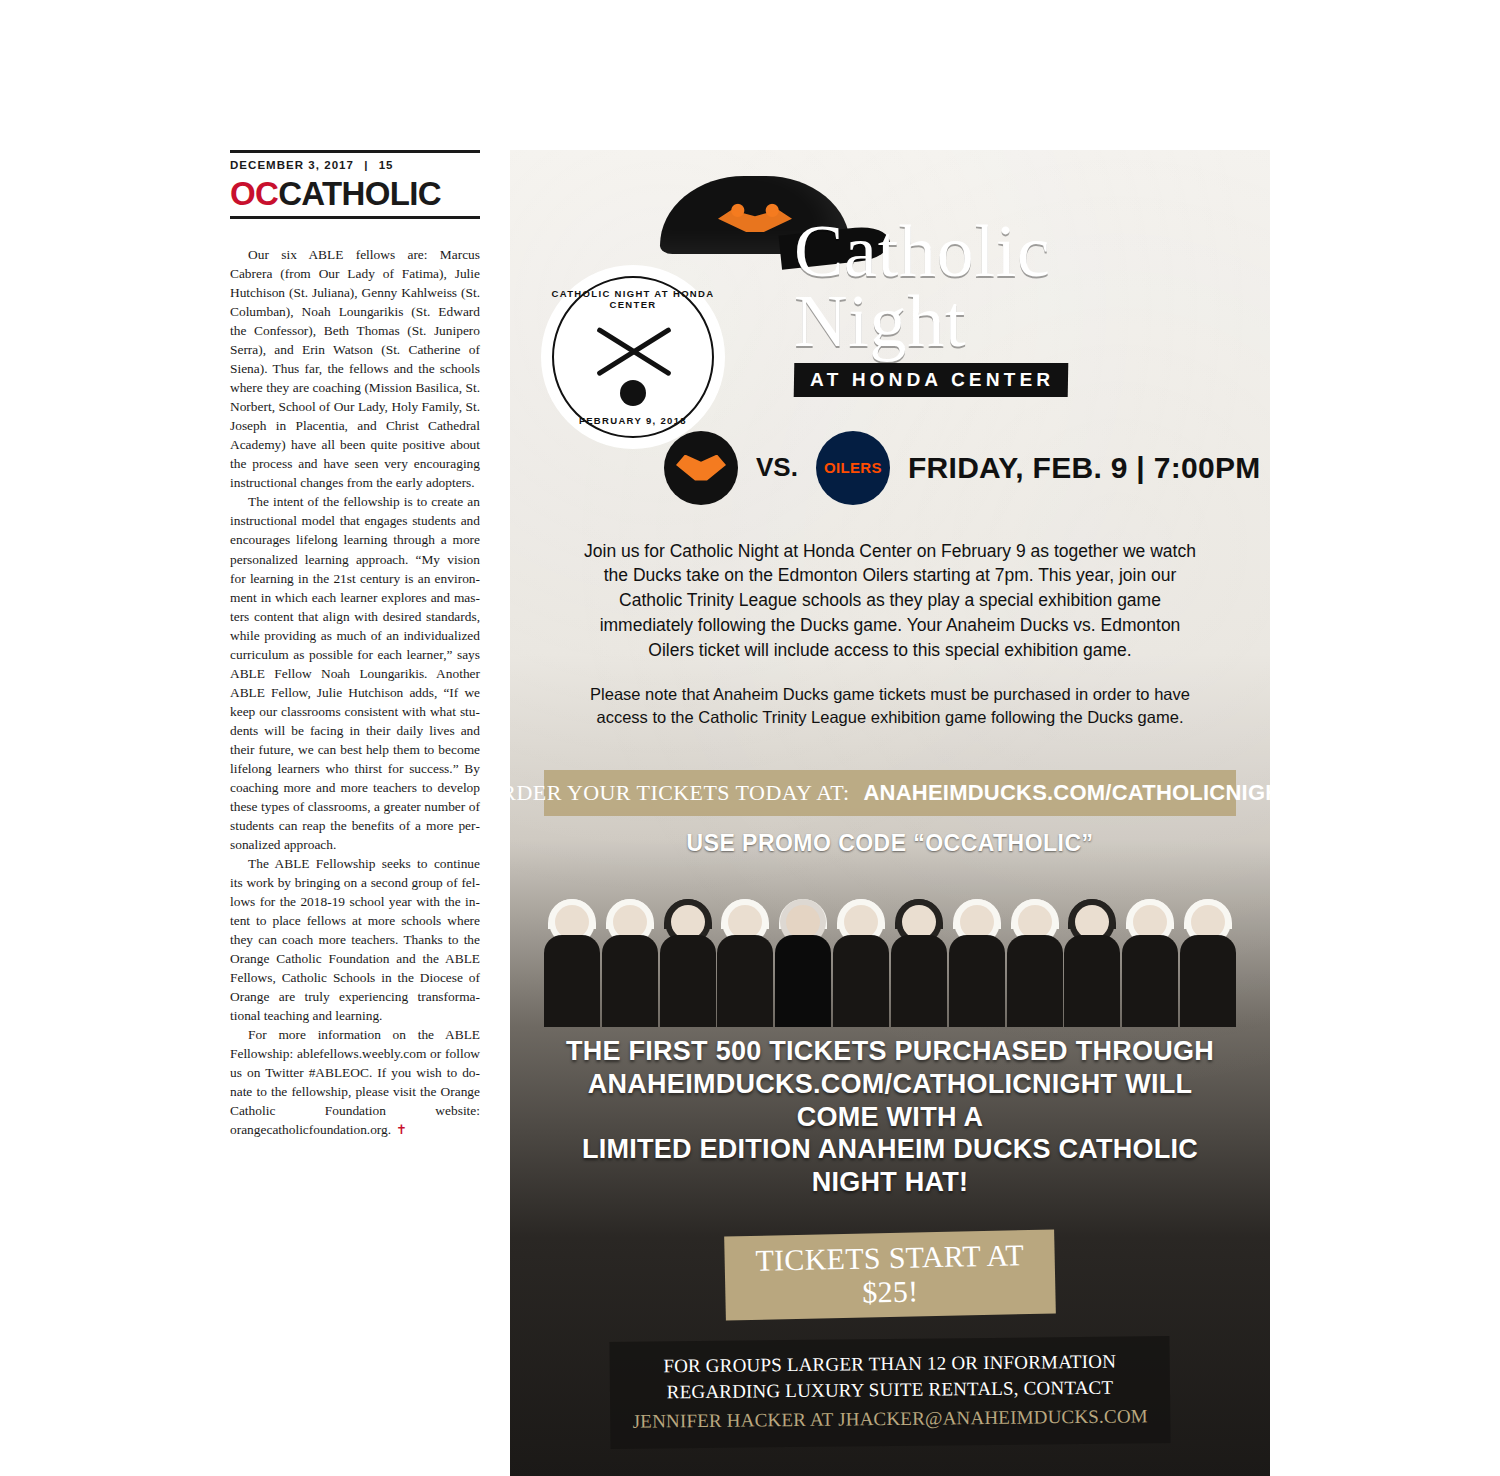December 3, 2017 | 15
OC CATHOLIC
Our six ABLE fellows are: Marcus Cabrera (from Our Lady of Fatima), Julie Hutchison (St. Juliana), Genny Kahlweiss (St. Columban), Noah Loungarikis (St. Edward the Confessor), Beth Thomas (St. Junipero Serra), and Erin Watson (St. Catherine of Siena). Thus far, the fellows and the schools where they are coaching (Mission Basilica, St. Norbert, School of Our Lady, Holy Family, St. Joseph in Placentia, and Christ Cathedral Academy) have all been quite positive about the process and have seen very encouraging instructional changes from the early adopters.
The intent of the fellowship is to create an instructional model that engages students and encourages lifelong learning through a more personalized learning approach. “My vision for learning in the 21st century is an environment in which each learner explores and masters content that align with desired standards, while providing as much of an individualized curriculum as possible for each learner,” says ABLE Fellow Noah Loungarikis. Another ABLE Fellow, Julie Hutchison adds, “If we keep our classrooms consistent with what students will be facing in their daily lives and their future, we can best help them to become lifelong learners who thirst for success.” By coaching more and more teachers to develop these types of classrooms, a greater number of students can reap the benefits of a more personalized approach.
The ABLE Fellowship seeks to continue its work by bringing on a second group of fellows for the 2018-19 school year with the intent to place fellows at more schools where they can coach more teachers. Thanks to the Orange Catholic Foundation and the ABLE Fellows, Catholic Schools in the Diocese of Orange are truly experiencing transformational teaching and learning.
For more information on the ABLE Fellowship: ablefellows.weebly.com or follow us on Twitter #ABLEOC. If you wish to donate to the fellowship, please visit the Orange Catholic Foundation website: orangecatholicfoundation.org. ✝
Catholic Night at Honda Center
February 9, 2018
Catholic Night
AT HONDA CENTER
VS.
OILERS
FRIDAY, FEB. 9 | 7:00PM
Join us for Catholic Night at Honda Center on February 9 as together we watch the Ducks take on the Edmonton Oilers starting at 7pm. This year, join our Catholic Trinity League schools as they play a special exhibition game immediately following the Ducks game. Your Anaheim Ducks vs. Edmonton Oilers ticket will include access to this special exhibition game.
Please note that Anaheim Ducks game tickets must be purchased in order to have access to the Catholic Trinity League exhibition game following the Ducks game.
ORDER YOUR TICKETS TODAY AT: ANAHEIMDUCKS.COM/CATHOLICNIGHT
USE PROMO CODE “OCCATHOLIC”
THE FIRST 500 TICKETS PURCHASED THROUGH
ANAHEIMDUCKS.COM/CATHOLICNIGHT WILL COME WITH A
LIMITED EDITION ANAHEIM DUCKS CATHOLIC NIGHT HAT!
TICKETS START AT $25!
FOR GROUPS LARGER THAN 12 OR INFORMATION
REGARDING LUXURY SUITE RENTALS, CONTACT
JENNIFER HACKER AT JHACKER@ANAHEIMDUCKS.COM